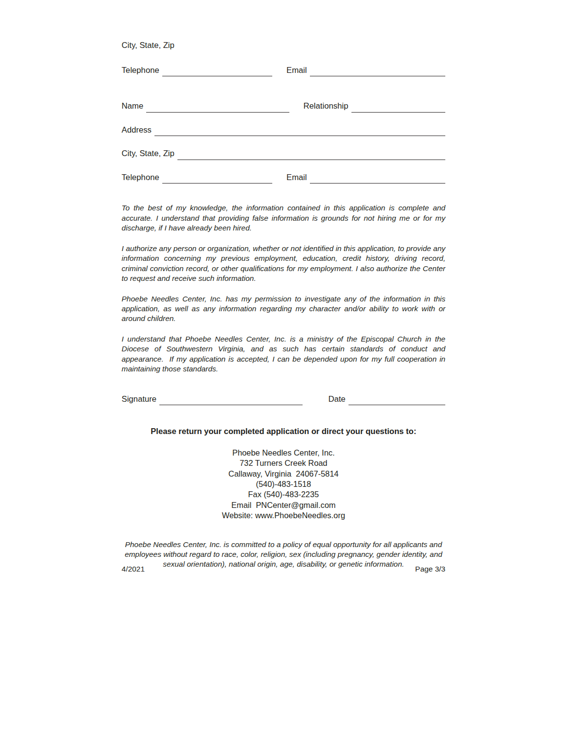City, State, Zip
Telephone Email
Name Relationship
Address
City, State, Zip
Telephone Email
To the best of my knowledge, the information contained in this application is complete and accurate. I understand that providing false information is grounds for not hiring me or for my discharge, if I have already been hired.
I authorize any person or organization, whether or not identified in this application, to provide any information concerning my previous employment, education, credit history, driving record, criminal conviction record, or other qualifications for my employment. I also authorize the Center to request and receive such information.
Phoebe Needles Center, Inc. has my permission to investigate any of the information in this application, as well as any information regarding my character and/or ability to work with or around children.
I understand that Phoebe Needles Center, Inc. is a ministry of the Episcopal Church in the Diocese of Southwestern Virginia, and as such has certain standards of conduct and appearance. If my application is accepted, I can be depended upon for my full cooperation in maintaining those standards.
Signature Date
Please return your completed application or direct your questions to:
Phoebe Needles Center, Inc.
732 Turners Creek Road
Callaway, Virginia 24067-5814
(540)-483-1518
Fax (540)-483-2235
Email PNCenter@gmail.com
Website: www.PhoebeNeedles.org
Phoebe Needles Center, Inc. is committed to a policy of equal opportunity for all applicants and employees without regard to race, color, religion, sex (including pregnancy, gender identity, and sexual orientation), national origin, age, disability, or genetic information.
4/2021 Page 3/3